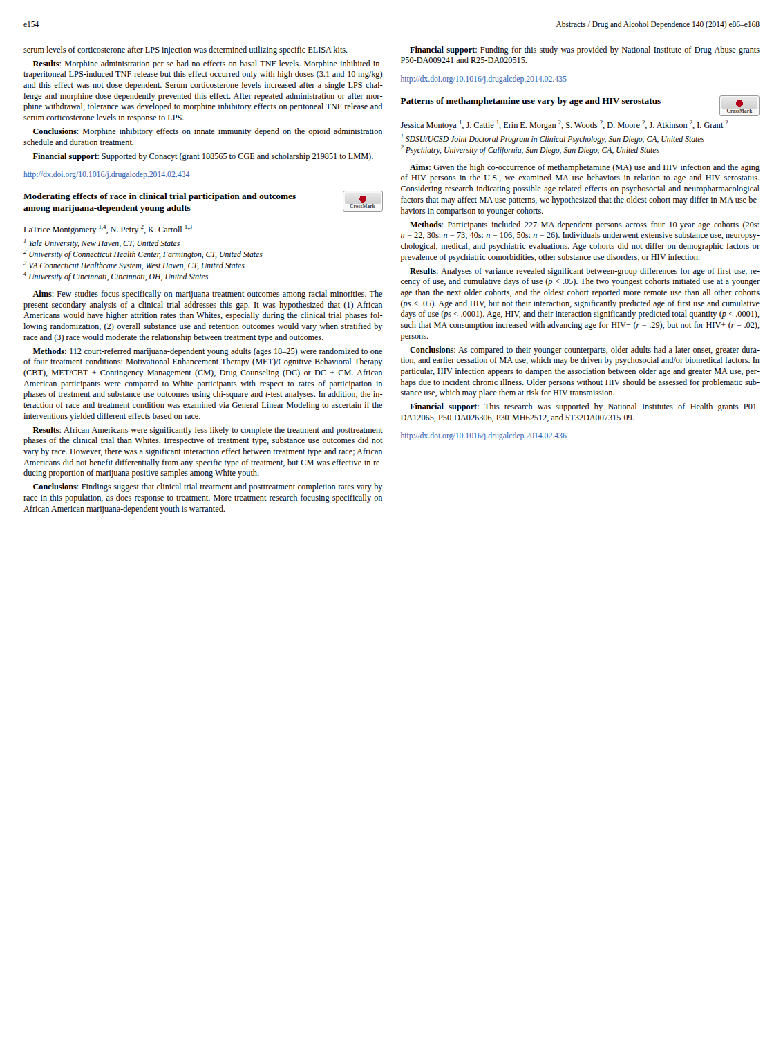e154 Abstracts / Drug and Alcohol Dependence 140 (2014) e86–e168
serum levels of corticosterone after LPS injection was determined utilizing specific ELISA kits.
Results: Morphine administration per se had no effects on basal TNF levels. Morphine inhibited intraperitoneal LPS-induced TNF release but this effect occurred only with high doses (3.1 and 10 mg/kg) and this effect was not dose dependent. Serum corticosterone levels increased after a single LPS challenge and morphine dose dependently prevented this effect. After repeated administration or after morphine withdrawal, tolerance was developed to morphine inhibitory effects on peritoneal TNF release and serum corticosterone levels in response to LPS.
Conclusions: Morphine inhibitory effects on innate immunity depend on the opioid administration schedule and duration treatment.
Financial support: Supported by Conacyt (grant 188565 to CGE and scholarship 219851 to LMM).
http://dx.doi.org/10.1016/j.drugalcdep.2014.02.434
Moderating effects of race in clinical trial participation and outcomes among marijuana-dependent young adults
CrossMark
LaTrice Montgomery 1,4, N. Petry 2, K. Carroll 1,3
1 Yale University, New Haven, CT, United States
2 University of Connecticut Health Center, Farmington, CT, United States
3 VA Connecticut Healthcare System, West Haven, CT, United States
4 University of Cincinnati, Cincinnati, OH, United States
Aims: Few studies focus specifically on marijuana treatment outcomes among racial minorities. The present secondary analysis of a clinical trial addresses this gap. It was hypothesized that (1) African Americans would have higher attrition rates than Whites, especially during the clinical trial phases following randomization, (2) overall substance use and retention outcomes would vary when stratified by race and (3) race would moderate the relationship between treatment type and outcomes.
Methods: 112 court-referred marijuana-dependent young adults (ages 18–25) were randomized to one of four treatment conditions: Motivational Enhancement Therapy (MET)/Cognitive Behavioral Therapy (CBT), MET/CBT + Contingency Management (CM), Drug Counseling (DC) or DC + CM. African American participants were compared to White participants with respect to rates of participation in phases of treatment and substance use outcomes using chi-square and t-test analyses. In addition, the interaction of race and treatment condition was examined via General Linear Modeling to ascertain if the interventions yielded different effects based on race.
Results: African Americans were significantly less likely to complete the treatment and posttreatment phases of the clinical trial than Whites. Irrespective of treatment type, substance use outcomes did not vary by race. However, there was a significant interaction effect between treatment type and race; African Americans did not benefit differentially from any specific type of treatment, but CM was effective in reducing proportion of marijuana positive samples among White youth.
Conclusions: Findings suggest that clinical trial treatment and posttreatment completion rates vary by race in this population, as does response to treatment. More treatment research focusing specifically on African American marijuana-dependent youth is warranted.
Financial support: Funding for this study was provided by National Institute of Drug Abuse grants P50-DA009241 and R25-DA020515.
http://dx.doi.org/10.1016/j.drugalcdep.2014.02.435
Patterns of methamphetamine use vary by age and HIV serostatus
CrossMark
Jessica Montoya 1, J. Cattie 1, Erin E. Morgan 2, S. Woods 2, D. Moore 2, J. Atkinson 2, I. Grant 2
1 SDSU/UCSD Joint Doctoral Program in Clinical Psychology, San Diego, CA, United States
2 Psychiatry, University of California, San Diego, San Diego, CA, United States
Aims: Given the high co-occurrence of methamphetamine (MA) use and HIV infection and the aging of HIV persons in the U.S., we examined MA use behaviors in relation to age and HIV serostatus. Considering research indicating possible age-related effects on psychosocial and neuropharmacological factors that may affect MA use patterns, we hypothesized that the oldest cohort may differ in MA use behaviors in comparison to younger cohorts.
Methods: Participants included 227 MA-dependent persons across four 10-year age cohorts (20s: n = 22, 30s: n = 73, 40s: n = 106, 50s: n = 26). Individuals underwent extensive substance use, neuropsychological, medical, and psychiatric evaluations. Age cohorts did not differ on demographic factors or prevalence of psychiatric comorbidities, other substance use disorders, or HIV infection.
Results: Analyses of variance revealed significant between-group differences for age of first use, recency of use, and cumulative days of use (p < .05). The two youngest cohorts initiated use at a younger age than the next older cohorts, and the oldest cohort reported more remote use than all other cohorts (ps < .05). Age and HIV, but not their interaction, significantly predicted age of first use and cumulative days of use (ps < .0001). Age, HIV, and their interaction significantly predicted total quantity (p < .0001), such that MA consumption increased with advancing age for HIV− (r = .29), but not for HIV+ (r = .02), persons.
Conclusions: As compared to their younger counterparts, older adults had a later onset, greater duration, and earlier cessation of MA use, which may be driven by psychosocial and/or biomedical factors. In particular, HIV infection appears to dampen the association between older age and greater MA use, perhaps due to incident chronic illness. Older persons without HIV should be assessed for problematic substance use, which may place them at risk for HIV transmission.
Financial support: This research was supported by National Institutes of Health grants P01-DA12065, P50-DA026306, P30-MH62512, and 5T32DA007315-09.
http://dx.doi.org/10.1016/j.drugalcdep.2014.02.436